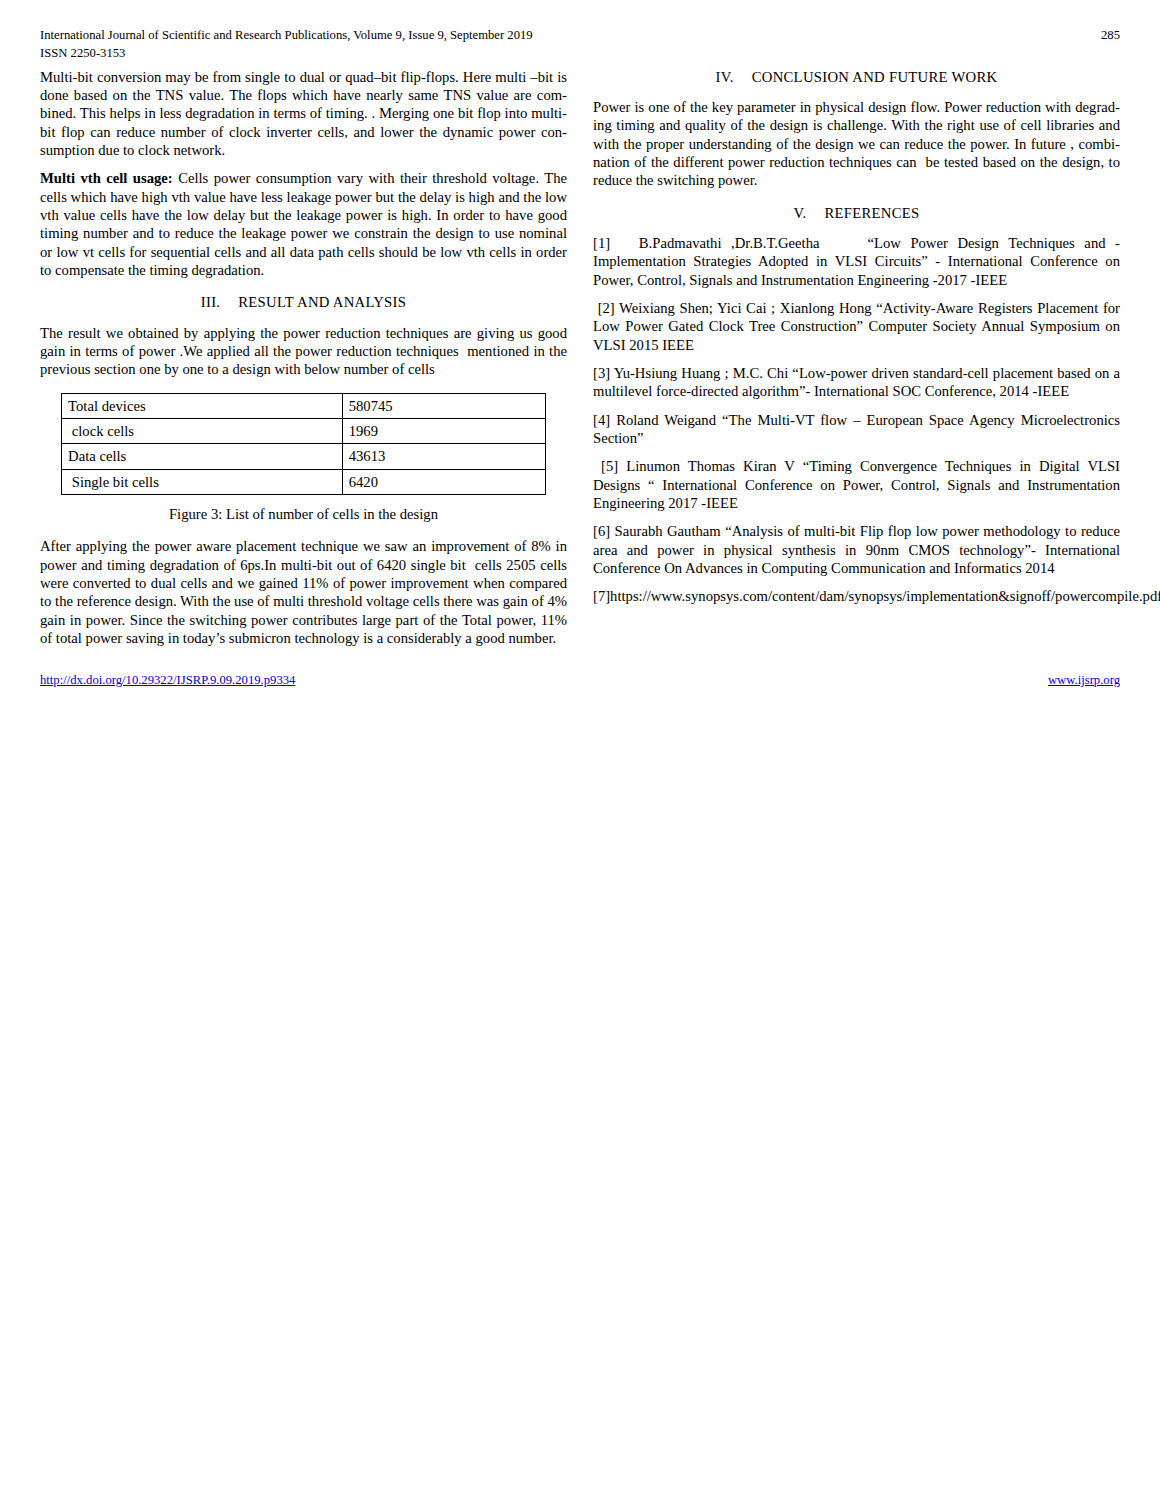International Journal of Scientific and Research Publications, Volume 9, Issue 9, September 2019
285
ISSN 2250-3153
Multi-bit conversion may be from single to dual or quad–bit flip-flops. Here multi –bit is done based on the TNS value. The flops which have nearly same TNS value are combined. This helps in less degradation in terms of timing. . Merging one bit flop into multi-bit flop can reduce number of clock inverter cells, and lower the dynamic power consumption due to clock network.
Multi vth cell usage: Cells power consumption vary with their threshold voltage. The cells which have high vth value have less leakage power but the delay is high and the low vth value cells have the low delay but the leakage power is high. In order to have good timing number and to reduce the leakage power we constrain the design to use nominal or low vt cells for sequential cells and all data path cells should be low vth cells in order to compensate the timing degradation.
III. RESULT AND ANALYSIS
The result we obtained by applying the power reduction techniques are giving us good gain in terms of power .We applied all the power reduction techniques mentioned in the previous section one by one to a design with below number of cells
| Total devices | 580745 |
| clock cells | 1969 |
| Data cells | 43613 |
| Single bit cells | 6420 |
Figure 3: List of number of cells in the design
After applying the power aware placement technique we saw an improvement of 8% in power and timing degradation of 6ps.In multi-bit out of 6420 single bit cells 2505 cells were converted to dual cells and we gained 11% of power improvement when compared to the reference design. With the use of multi threshold voltage cells there was gain of 4% gain in power. Since the switching power contributes large part of the Total power, 11% of total power saving in today’s submicron technology is a considerably a good number.
IV. CONCLUSION AND FUTURE WORK
Power is one of the key parameter in physical design flow. Power reduction with degrading timing and quality of the design is challenge. With the right use of cell libraries and with the proper understanding of the design we can reduce the power. In future , combination of the different power reduction techniques can be tested based on the design, to reduce the switching power.
V. REFERENCES
[1] B.Padmavathi ,Dr.B.T.Geetha “Low Power Design Techniques and -Implementation Strategies Adopted in VLSI Circuits” - International Conference on Power, Control, Signals and Instrumentation Engineering -2017 -IEEE
[2] Weixiang Shen; Yici Cai ; Xianlong Hong “Activity-Aware Registers Placement for Low Power Gated Clock Tree Construction” Computer Society Annual Symposium on VLSI 2015 IEEE
[3] Yu-Hsiung Huang ; M.C. Chi “Low-power driven standard-cell placement based on a multilevel force-directed algorithm”- International SOC Conference, 2014 -IEEE
[4] Roland Weigand “The Multi-VT flow – European Space Agency Microelectronics Section”
[5] Linumon Thomas Kiran V “Timing Convergence Techniques in Digital VLSI Designs “ International Conference on Power, Control, Signals and Instrumentation Engineering 2017 -IEEE
[6] Saurabh Gautham “Analysis of multi-bit Flip flop low power methodology to reduce area and power in physical synthesis in 90nm CMOS technology”- International Conference On Advances in Computing Communication and Informatics 2014
[7]https://www.synopsys.com/content/dam/synopsys/implementation&signoff/powercompile.pdf
http://dx.doi.org/10.29322/IJSRP.9.09.2019.p9334
www.ijsrp.org